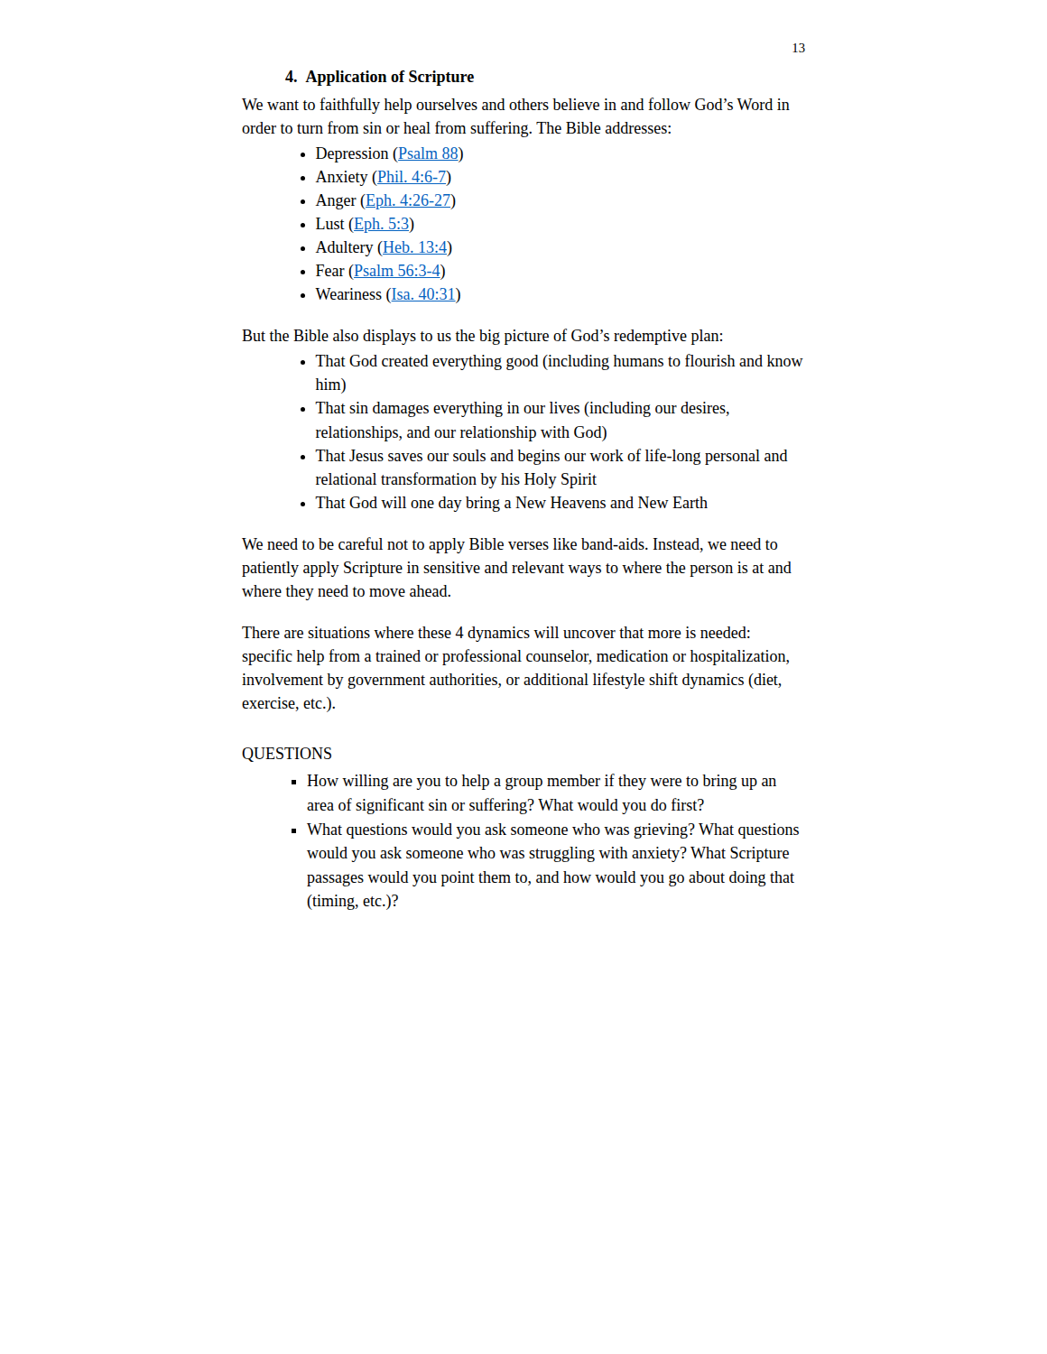13
4. Application of Scripture
We want to faithfully help ourselves and others believe in and follow God’s Word in order to turn from sin or heal from suffering. The Bible addresses:
Depression (Psalm 88)
Anxiety (Phil. 4:6-7)
Anger (Eph. 4:26-27)
Lust (Eph. 5:3)
Adultery (Heb. 13:4)
Fear (Psalm 56:3-4)
Weariness (Isa. 40:31)
But the Bible also displays to us the big picture of God’s redemptive plan:
That God created everything good (including humans to flourish and know him)
That sin damages everything in our lives (including our desires, relationships, and our relationship with God)
That Jesus saves our souls and begins our work of life-long personal and relational transformation by his Holy Spirit
That God will one day bring a New Heavens and New Earth
We need to be careful not to apply Bible verses like band-aids. Instead, we need to patiently apply Scripture in sensitive and relevant ways to where the person is at and where they need to move ahead.
There are situations where these 4 dynamics will uncover that more is needed: specific help from a trained or professional counselor, medication or hospitalization, involvement by government authorities, or additional lifestyle shift dynamics (diet, exercise, etc.).
QUESTIONS
How willing are you to help a group member if they were to bring up an area of significant sin or suffering? What would you do first?
What questions would you ask someone who was grieving? What questions would you ask someone who was struggling with anxiety? What Scripture passages would you point them to, and how would you go about doing that (timing, etc.)?